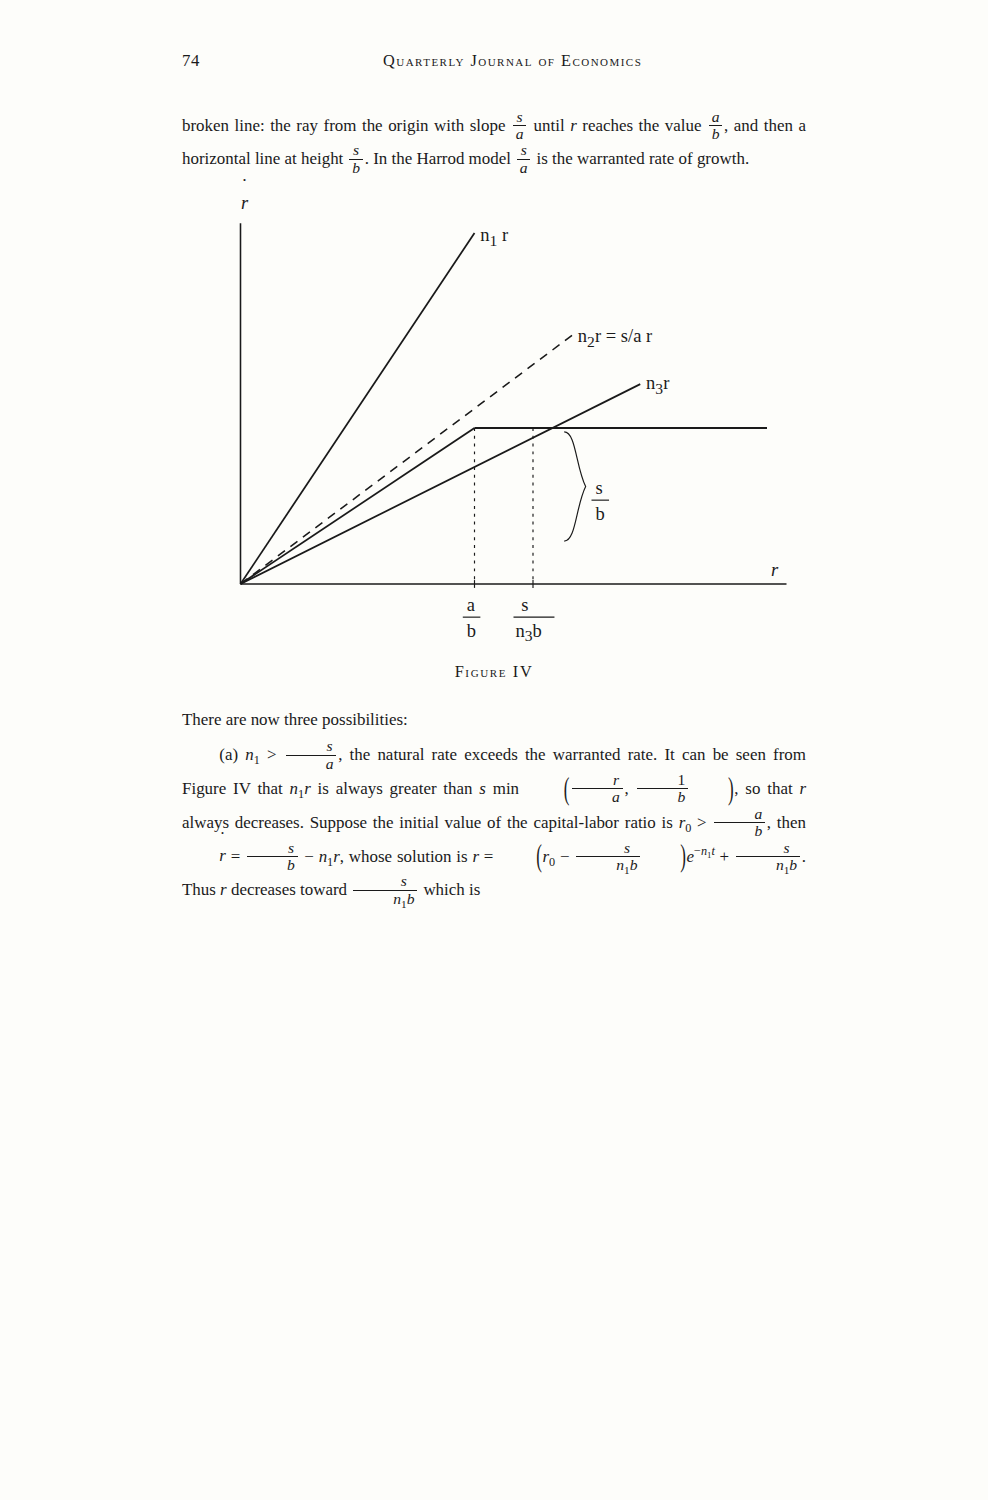74 Quarterly Journal of Economics
broken line: the ray from the origin with slope sa until r reaches the value ab, and then a horizontal line at height sb. In the Harrod model sa is the warranted rate of growth.
r n1 r n2r = s/a r n3r s b a b s n3b r
Figure IV
There are now three possibilities:
(a) n1 > sa, the natural rate exceeds the warranted rate. It can be seen from Figure IV that n1r is always greater than s min (ra, 1 b), so that r always decreases. Suppose the initial value of the capital-labor ratio is r0 > ab, then r = sb − n1r, whose solution is r = (r0 − sn1b) e−n1t + sn1b. Thus r decreases toward sn1b which is